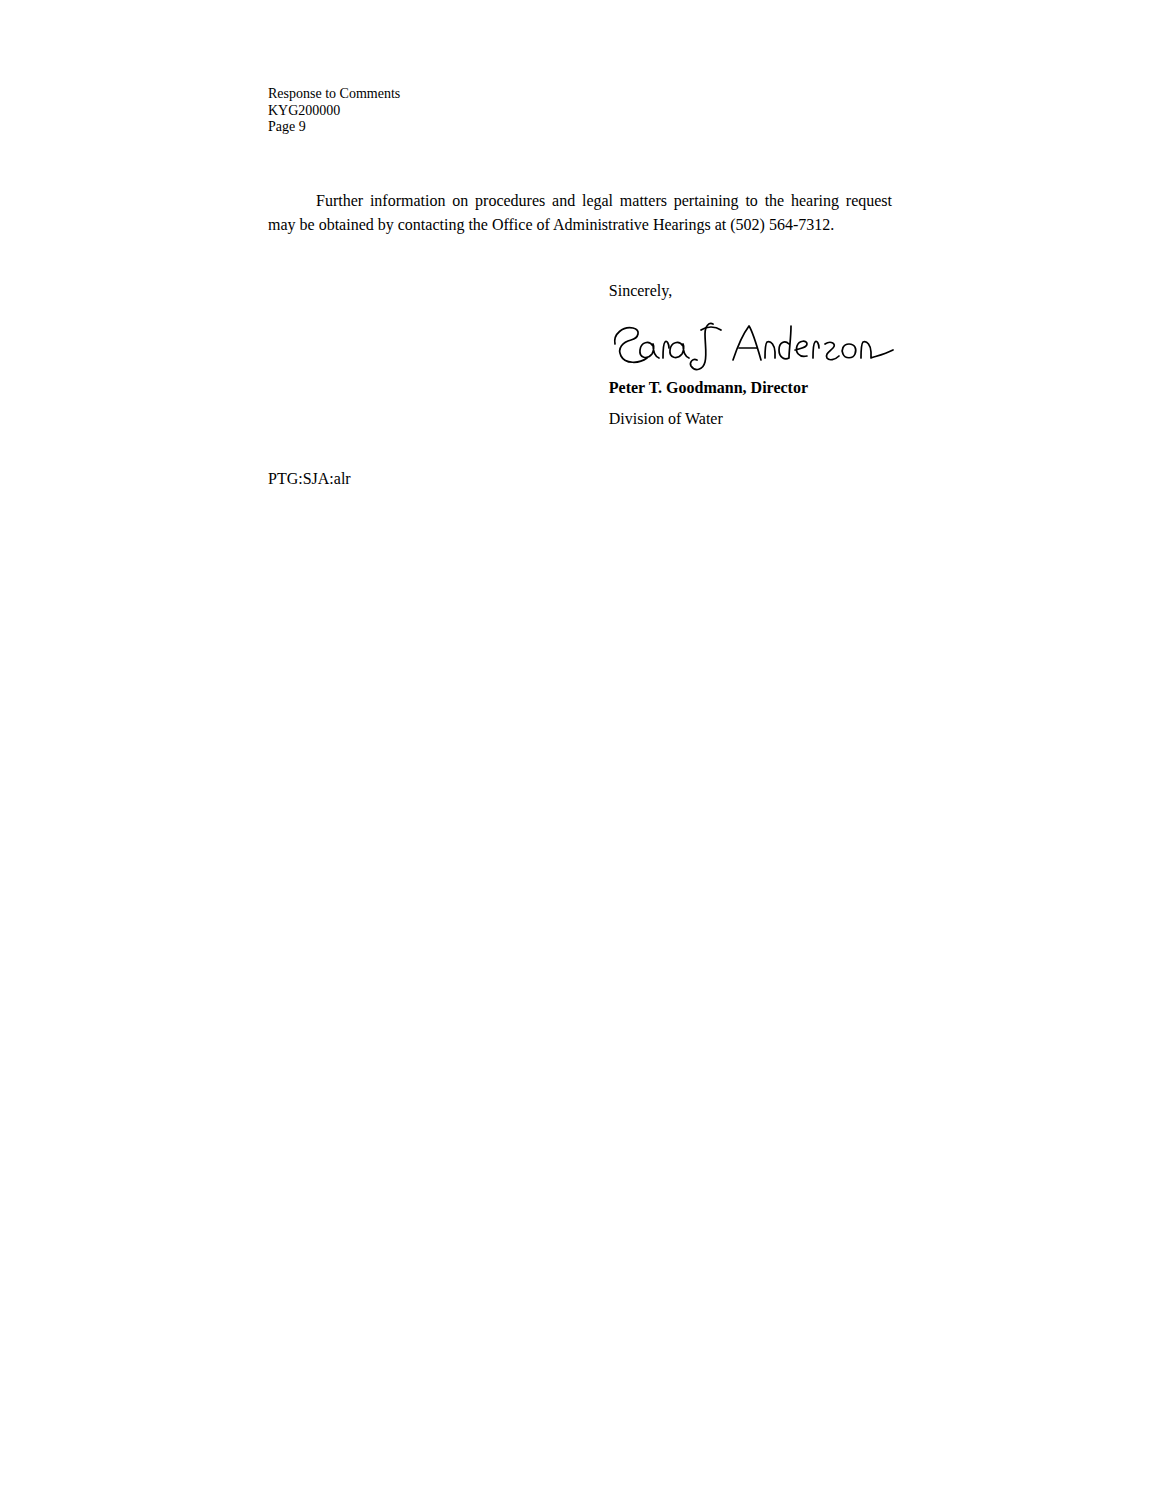Response to Comments
KYG200000
Page 9
Further information on procedures and legal matters pertaining to the hearing request may be obtained by contacting the Office of Administrative Hearings at (502) 564-7312.
Sincerely,
Peter T. Goodmann, Director
Division of Water
PTG:SJA:alr